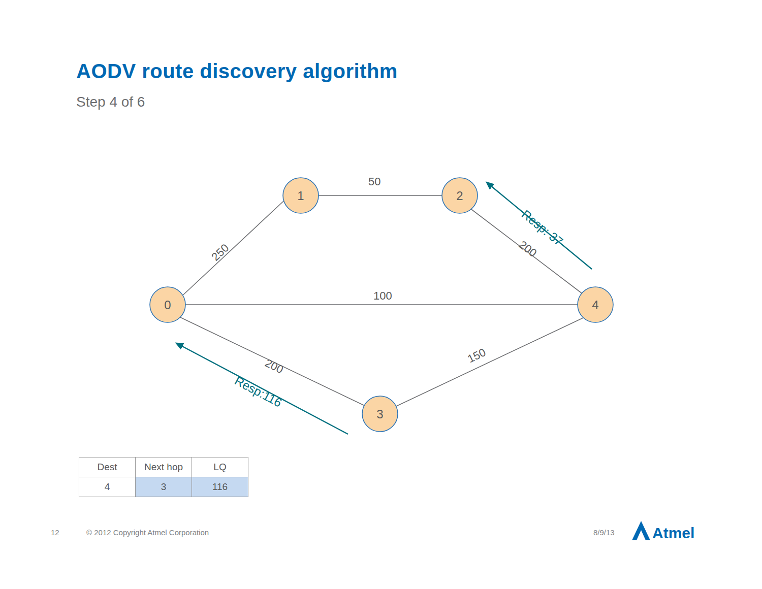AODV route discovery algorithm
Step 4 of 6
50 100 250 200 200 150 1 2 0 4 3 Resp: 37 (4 -> 2) Resp: 37 Resp:116
| Dest | Next hop | LQ |
| --- | --- | --- |
| 4 | 3 | 116 |
12
© 2012 Copyright Atmel Corporation
8/9/13
Atmel